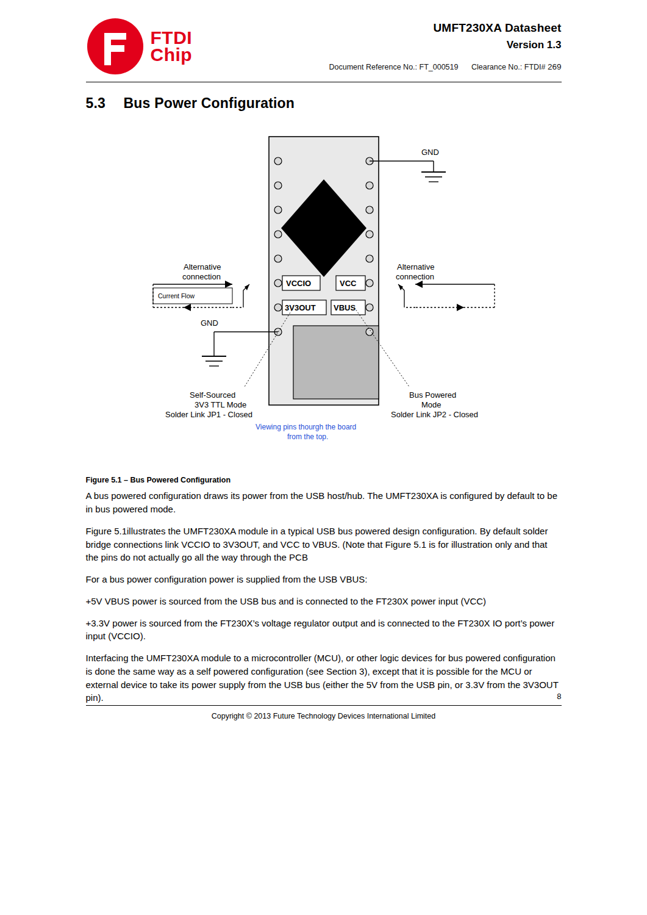FTDI Chip
UMFT230XA Datasheet
Version 1.3
Document Reference No.: FT_000519 Clearance No.: FTDI# 269
5.3 Bus Power Configuration
VCCIO 3V3OUT VCC VBUS GND GND Alternative connection Current Flow Alternative connection Self-Sourced 3V3 TTL Mode Solder Link JP1 - Closed Bus Powered Mode Solder Link JP2 - Closed Viewing pins thourgh the board from the top.
Figure 5.1 – Bus Powered Configuration
A bus powered configuration draws its power from the USB host/hub. The UMFT230XA is configured by default to be in bus powered mode.
Figure 5.1illustrates the UMFT230XA module in a typical USB bus powered design configuration. By default solder bridge connections link VCCIO to 3V3OUT, and VCC to VBUS. (Note that Figure 5.1 is for illustration only and that the pins do not actually go all the way through the PCB
For a bus power configuration power is supplied from the USB VBUS:
+5V VBUS power is sourced from the USB bus and is connected to the FT230X power input (VCC)
+3.3V power is sourced from the FT230X’s voltage regulator output and is connected to the FT230X IO port’s power input (VCCIO).
Interfacing the UMFT230XA module to a microcontroller (MCU), or other logic devices for bus powered configuration is done the same way as a self powered configuration (see Section 3), except that it is possible for the MCU or external device to take its power supply from the USB bus (either the 5V from the USB pin, or 3.3V from the 3V3OUT pin).
8
Copyright © 2013 Future Technology Devices International Limited